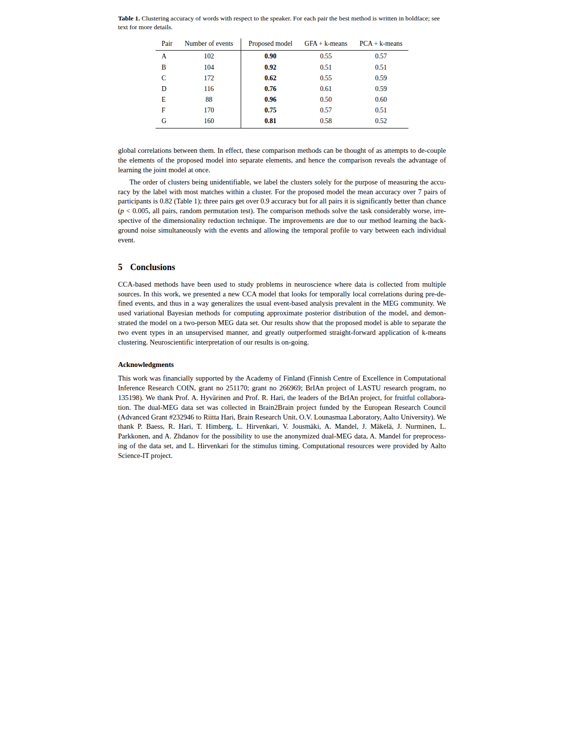Table 1. Clustering accuracy of words with respect to the speaker. For each pair the best method is written in boldface; see text for more details.
| Pair | Number of events | Proposed model | GFA + k-means | PCA + k-means |
| --- | --- | --- | --- | --- |
| A | 102 | 0.90 | 0.55 | 0.57 |
| B | 104 | 0.92 | 0.51 | 0.51 |
| C | 172 | 0.62 | 0.55 | 0.59 |
| D | 116 | 0.76 | 0.61 | 0.59 |
| E | 88 | 0.96 | 0.50 | 0.60 |
| F | 170 | 0.75 | 0.57 | 0.51 |
| G | 160 | 0.81 | 0.58 | 0.52 |
global correlations between them. In effect, these comparison methods can be thought of as attempts to de-couple the elements of the proposed model into separate elements, and hence the comparison reveals the advantage of learning the joint model at once.
The order of clusters being unidentifiable, we label the clusters solely for the purpose of measuring the accuracy by the label with most matches within a cluster. For the proposed model the mean accuracy over 7 pairs of participants is 0.82 (Table 1); three pairs get over 0.9 accuracy but for all pairs it is significantly better than chance (p < 0.005, all pairs, random permutation test). The comparison methods solve the task considerably worse, irrespective of the dimensionality reduction technique. The improvements are due to our method learning the background noise simultaneously with the events and allowing the temporal profile to vary between each individual event.
5 Conclusions
CCA-based methods have been used to study problems in neuroscience where data is collected from multiple sources. In this work, we presented a new CCA model that looks for temporally local correlations during pre-defined events, and thus in a way generalizes the usual event-based analysis prevalent in the MEG community. We used variational Bayesian methods for computing approximate posterior distribution of the model, and demonstrated the model on a two-person MEG data set. Our results show that the proposed model is able to separate the two event types in an unsupervised manner, and greatly outperformed straight-forward application of k-means clustering. Neuroscientific interpretation of our results is on-going.
Acknowledgments
This work was financially supported by the Academy of Finland (Finnish Centre of Excellence in Computational Inference Research COIN, grant no 251170; grant no 266969; BrIAn project of LASTU research program, no 135198). We thank Prof. A. Hyvärinen and Prof. R. Hari, the leaders of the BrIAn project, for fruitful collaboration. The dual-MEG data set was collected in Brain2Brain project funded by the European Research Council (Advanced Grant #232946 to Riitta Hari, Brain Research Unit, O.V. Lounasmaa Laboratory, Aalto University). We thank P. Baess, R. Hari, T. Himberg, L. Hirvenkari, V. Jousmäki, A. Mandel, J. Mäkelä, J. Nurminen, L. Parkkonen, and A. Zhdanov for the possibility to use the anonymized dual-MEG data, A. Mandel for preprocessing of the data set, and L. Hirvenkari for the stimulus timing. Computational resources were provided by Aalto Science-IT project.